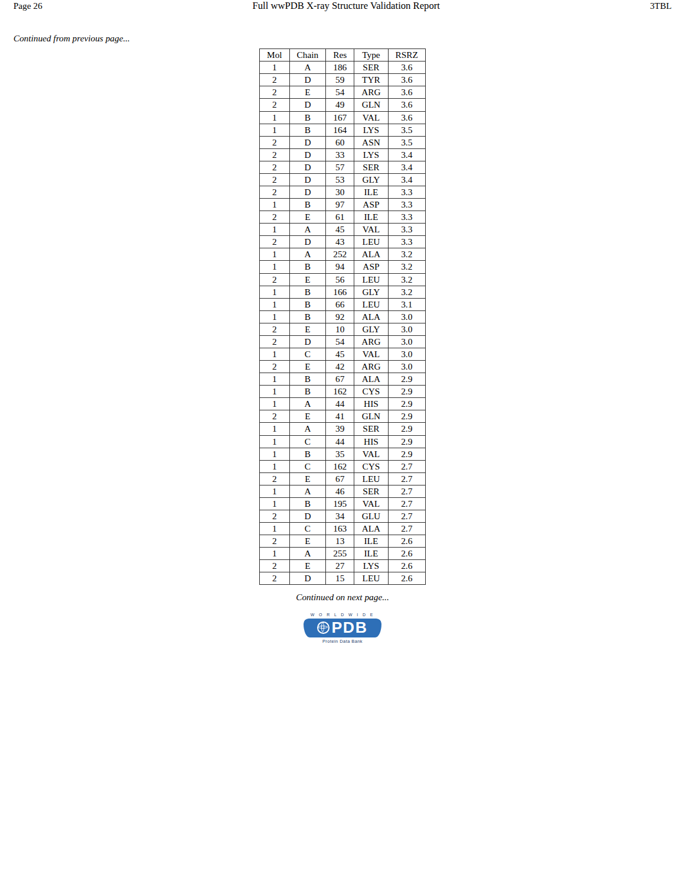Page 26
Full wwPDB X-ray Structure Validation Report
3TBL
Continued from previous page...
| Mol | Chain | Res | Type | RSRZ |
| --- | --- | --- | --- | --- |
| 1 | A | 186 | SER | 3.6 |
| 2 | D | 59 | TYR | 3.6 |
| 2 | E | 54 | ARG | 3.6 |
| 2 | D | 49 | GLN | 3.6 |
| 1 | B | 167 | VAL | 3.6 |
| 1 | B | 164 | LYS | 3.5 |
| 2 | D | 60 | ASN | 3.5 |
| 2 | D | 33 | LYS | 3.4 |
| 2 | D | 57 | SER | 3.4 |
| 2 | D | 53 | GLY | 3.4 |
| 2 | D | 30 | ILE | 3.3 |
| 1 | B | 97 | ASP | 3.3 |
| 2 | E | 61 | ILE | 3.3 |
| 1 | A | 45 | VAL | 3.3 |
| 2 | D | 43 | LEU | 3.3 |
| 1 | A | 252 | ALA | 3.2 |
| 1 | B | 94 | ASP | 3.2 |
| 2 | E | 56 | LEU | 3.2 |
| 1 | B | 166 | GLY | 3.2 |
| 1 | B | 66 | LEU | 3.1 |
| 1 | B | 92 | ALA | 3.0 |
| 2 | E | 10 | GLY | 3.0 |
| 2 | D | 54 | ARG | 3.0 |
| 1 | C | 45 | VAL | 3.0 |
| 2 | E | 42 | ARG | 3.0 |
| 1 | B | 67 | ALA | 2.9 |
| 1 | B | 162 | CYS | 2.9 |
| 1 | A | 44 | HIS | 2.9 |
| 2 | E | 41 | GLN | 2.9 |
| 1 | A | 39 | SER | 2.9 |
| 1 | C | 44 | HIS | 2.9 |
| 1 | B | 35 | VAL | 2.9 |
| 1 | C | 162 | CYS | 2.7 |
| 2 | E | 67 | LEU | 2.7 |
| 1 | A | 46 | SER | 2.7 |
| 1 | B | 195 | VAL | 2.7 |
| 2 | D | 34 | GLU | 2.7 |
| 1 | C | 163 | ALA | 2.7 |
| 2 | E | 13 | ILE | 2.6 |
| 1 | A | 255 | ILE | 2.6 |
| 2 | E | 27 | LYS | 2.6 |
| 2 | D | 15 | LEU | 2.6 |
Continued on next page...
W O R L D W I D E
PDB
Protein Data Bank